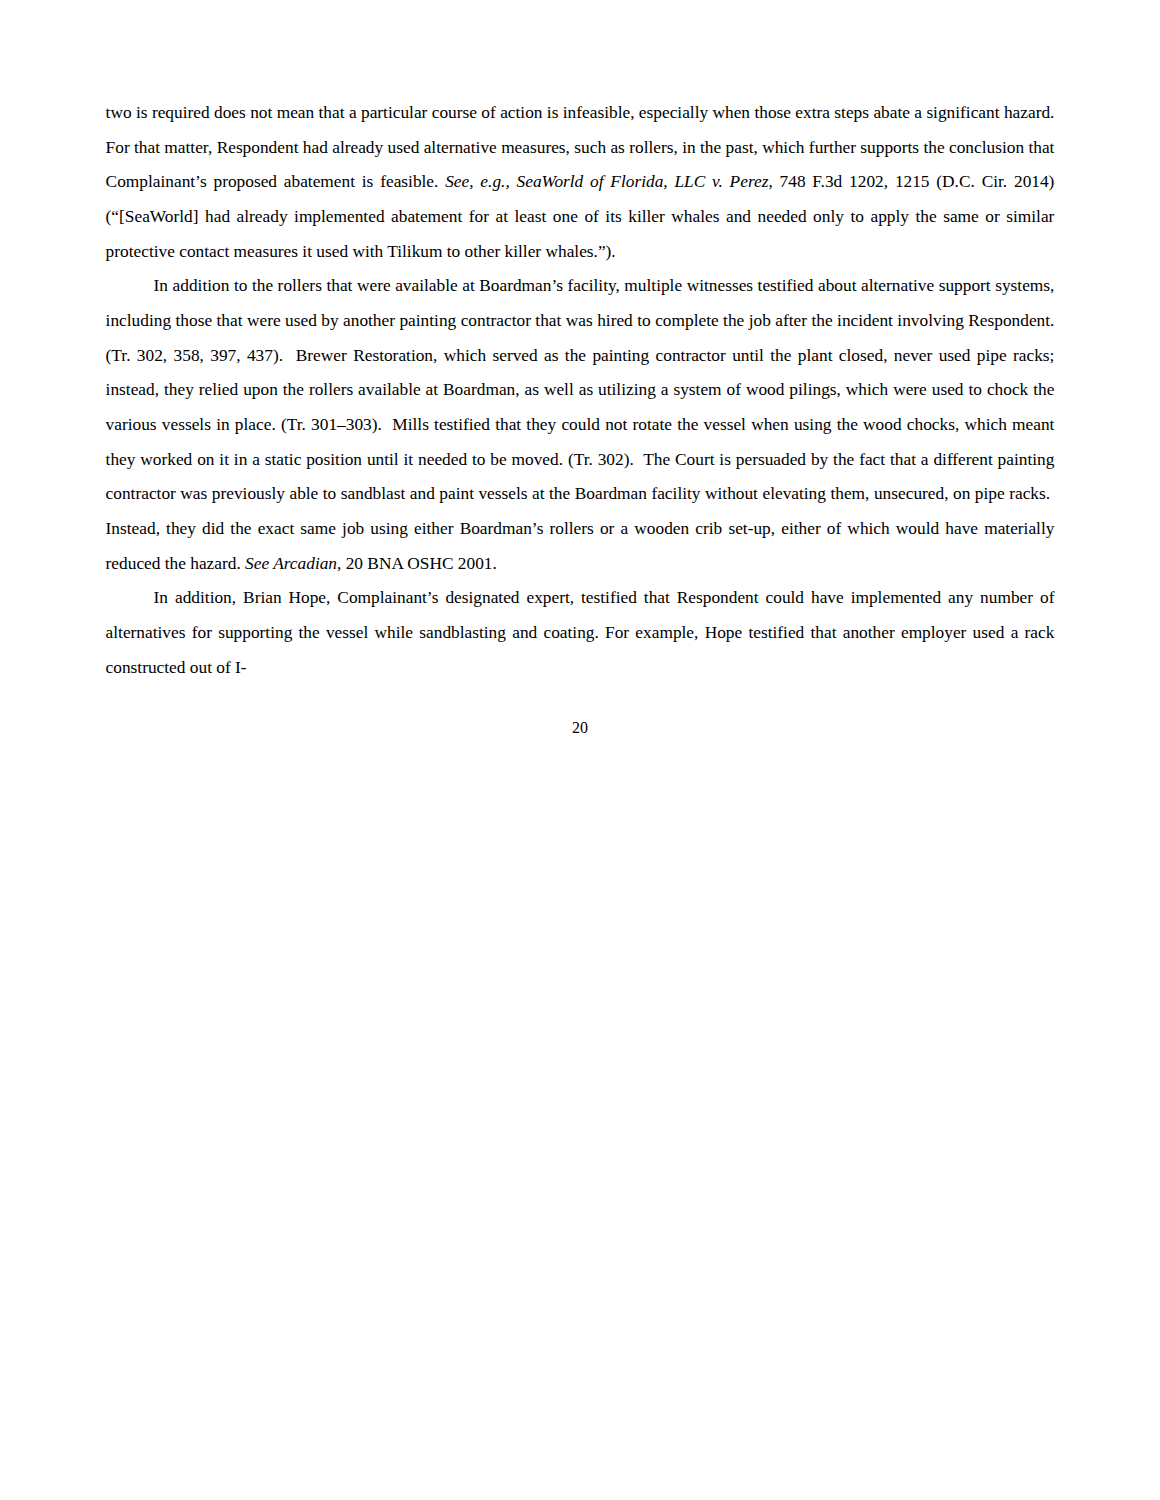two is required does not mean that a particular course of action is infeasible, especially when those extra steps abate a significant hazard. For that matter, Respondent had already used alternative measures, such as rollers, in the past, which further supports the conclusion that Complainant’s proposed abatement is feasible. See, e.g., SeaWorld of Florida, LLC v. Perez, 748 F.3d 1202, 1215 (D.C. Cir. 2014) (“[SeaWorld] had already implemented abatement for at least one of its killer whales and needed only to apply the same or similar protective contact measures it used with Tilikum to other killer whales.”).
In addition to the rollers that were available at Boardman’s facility, multiple witnesses testified about alternative support systems, including those that were used by another painting contractor that was hired to complete the job after the incident involving Respondent. (Tr. 302, 358, 397, 437). Brewer Restoration, which served as the painting contractor until the plant closed, never used pipe racks; instead, they relied upon the rollers available at Boardman, as well as utilizing a system of wood pilings, which were used to chock the various vessels in place. (Tr. 301–303). Mills testified that they could not rotate the vessel when using the wood chocks, which meant they worked on it in a static position until it needed to be moved. (Tr. 302). The Court is persuaded by the fact that a different painting contractor was previously able to sandblast and paint vessels at the Boardman facility without elevating them, unsecured, on pipe racks. Instead, they did the exact same job using either Boardman’s rollers or a wooden crib set-up, either of which would have materially reduced the hazard. See Arcadian, 20 BNA OSHC 2001.
In addition, Brian Hope, Complainant’s designated expert, testified that Respondent could have implemented any number of alternatives for supporting the vessel while sandblasting and coating. For example, Hope testified that another employer used a rack constructed out of I-
20